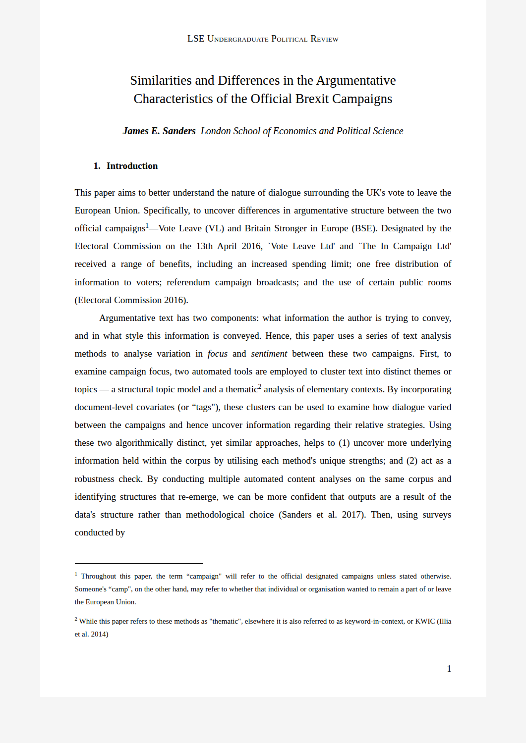LSE Undergraduate Political Review
Similarities and Differences in the Argumentative
Characteristics of the Official Brexit Campaigns
James E. Sanders London School of Economics and Political Science
1. Introduction
This paper aims to better understand the nature of dialogue surrounding the UK's vote to leave the European Union. Specifically, to uncover differences in argumentative structure between the two official campaigns1—Vote Leave (VL) and Britain Stronger in Europe (BSE). Designated by the Electoral Commission on the 13th April 2016, `Vote Leave Ltd' and `The In Campaign Ltd' received a range of benefits, including an increased spending limit; one free distribution of information to voters; referendum campaign broadcasts; and the use of certain public rooms (Electoral Commission 2016).
Argumentative text has two components: what information the author is trying to convey, and in what style this information is conveyed. Hence, this paper uses a series of text analysis methods to analyse variation in focus and sentiment between these two campaigns. First, to examine campaign focus, two automated tools are employed to cluster text into distinct themes or topics — a structural topic model and a thematic2 analysis of elementary contexts. By incorporating document-level covariates (or “tags"), these clusters can be used to examine how dialogue varied between the campaigns and hence uncover information regarding their relative strategies. Using these two algorithmically distinct, yet similar approaches, helps to (1) uncover more underlying information held within the corpus by utilising each method's unique strengths; and (2) act as a robustness check. By conducting multiple automated content analyses on the same corpus and identifying structures that re-emerge, we can be more confident that outputs are a result of the data's structure rather than methodological choice (Sanders et al. 2017). Then, using surveys conducted by
1 Throughout this paper, the term “campaign" will refer to the official designated campaigns unless stated otherwise. Someone's “camp", on the other hand, may refer to whether that individual or organisation wanted to remain a part of or leave the European Union.
2 While this paper refers to these methods as "thematic", elsewhere it is also referred to as keyword-in-context, or KWIC (Illia et al. 2014)
1